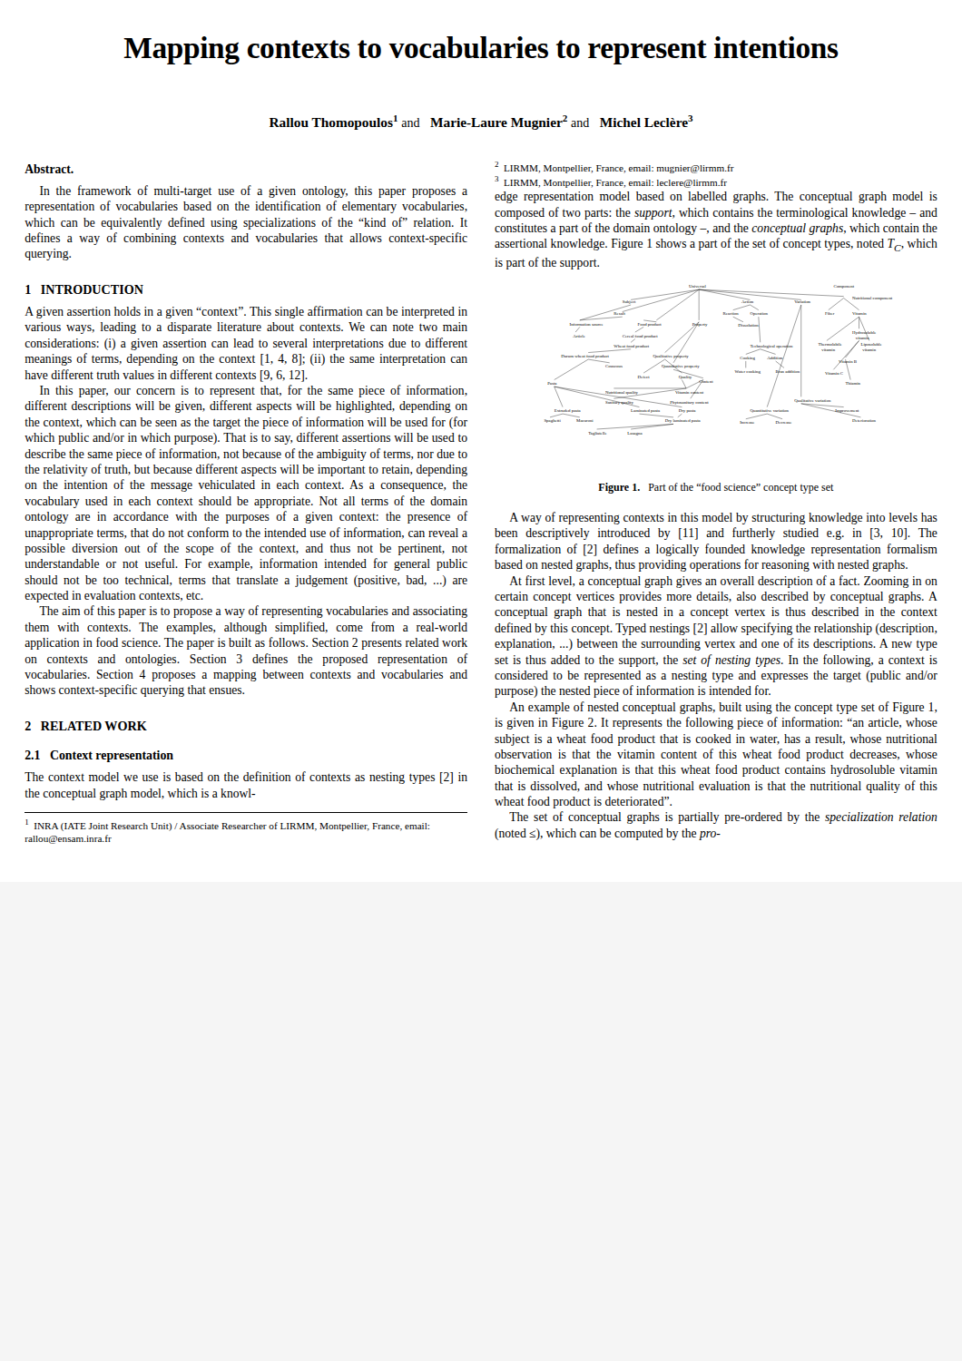Mapping contexts to vocabularies to represent intentions
Rallou Thomopoulos1 and Marie-Laure Mugnier2 and Michel Leclère3
Abstract.
In the framework of multi-target use of a given ontology, this paper proposes a representation of vocabularies based on the identification of elementary vocabularies, which can be equivalently defined using specializations of the “kind of” relation. It defines a way of combining contexts and vocabularies that allows context-specific querying.
1 INTRODUCTION
A given assertion holds in a given “context”. This single affirmation can be interpreted in various ways, leading to a disparate literature about contexts. We can note two main considerations: (i) a given assertion can lead to several interpretations due to different meanings of terms, depending on the context [1, 4, 8]; (ii) the same interpretation can have different truth values in different contexts [9, 6, 12].
In this paper, our concern is to represent that, for the same piece of information, different descriptions will be given, different aspects will be highlighted, depending on the context, which can be seen as the target the piece of information will be used for (for which public and/or in which purpose). That is to say, different assertions will be used to describe the same piece of information, not because of the ambiguity of terms, nor due to the relativity of truth, but because different aspects will be important to retain, depending on the intention of the message vehiculated in each context. As a consequence, the vocabulary used in each context should be appropriate. Not all terms of the domain ontology are in accordance with the purposes of a given context: the presence of unappropriate terms, that do not conform to the intended use of information, can reveal a possible diversion out of the scope of the context, and thus not be pertinent, not understandable or not useful. For example, information intended for general public should not be too technical, terms that translate a judgement (positive, bad, ...) are expected in evaluation contexts, etc.
The aim of this paper is to propose a way of representing vocabularies and associating them with contexts. The examples, although simplified, come from a real-world application in food science. The paper is built as follows. Section 2 presents related work on contexts and ontologies. Section 3 defines the proposed representation of vocabularies. Section 4 proposes a mapping between contexts and vocabularies and shows context-specific querying that ensues.
2 RELATED WORK
2.1 Context representation
The context model we use is based on the definition of contexts as nesting types [2] in the conceptual graph model, which is a knowl-
1 INRA (IATE Joint Research Unit) / Associate Researcher of LIRMM, Montpellier, France, email: rallou@ensam.inra.fr
2 LIRMM, Montpellier, France, email: mugnier@lirmm.fr
3 LIRMM, Montpellier, France, email: leclere@lirmm.fr
edge representation model based on labelled graphs. The conceptual graph model is composed of two parts: the support, which contains the terminological knowledge – and constitutes a part of the domain ontology –, and the conceptual graphs, which contain the assertional knowledge. Figure 1 shows a part of the set of concept types, noted TC, which is part of the support.
Universal Component Subject Action Variation Nutritional component Result Reaction Operation Fiber Vitamin Information source Food product Property Dissolution Article Cereal food product Hydrosoluble vitamin Wheat food product Technological operation Thermolabile vitamin Liposoluble vitamin Durum wheat food product Qualitative property Cooking Addition Couscous Quantitative property Vitamin B Defect Quality Water cooking Bran addition Vitamin C Pasta Content Thiamin Nutritional quality Vitamin content Sanitary quality Phytosanitary content Qualitative variation Extruded pasta Laminated pasta Dry pasta Quantitative variation Improvement Spaghetti Macaroni Dry laminated pasta Increase Decrease Deterioration Tagliatelle Lasagna
Figure 1. Part of the “food science” concept type set
A way of representing contexts in this model by structuring knowledge into levels has been descriptively introduced by [11] and furtherly studied e.g. in [3, 10]. The formalization of [2] defines a logically founded knowledge representation formalism based on nested graphs, thus providing operations for reasoning with nested graphs.
At first level, a conceptual graph gives an overall description of a fact. Zooming in on certain concept vertices provides more details, also described by conceptual graphs. A conceptual graph that is nested in a concept vertex is thus described in the context defined by this concept. Typed nestings [2] allow specifying the relationship (description, explanation, ...) between the surrounding vertex and one of its descriptions. A new type set is thus added to the support, the set of nesting types. In the following, a context is considered to be represented as a nesting type and expresses the target (public and/or purpose) the nested piece of information is intended for.
An example of nested conceptual graphs, built using the concept type set of Figure 1, is given in Figure 2. It represents the following piece of information: “an article, whose subject is a wheat food product that is cooked in water, has a result, whose nutritional observation is that the vitamin content of this wheat food product decreases, whose biochemical explanation is that this wheat food product contains hydrosoluble vitamin that is dissolved, and whose nutritional evaluation is that the nutritional quality of this wheat food product is deteriorated”.
The set of conceptual graphs is partially pre-ordered by the specialization relation (noted ≤), which can be computed by the pro-